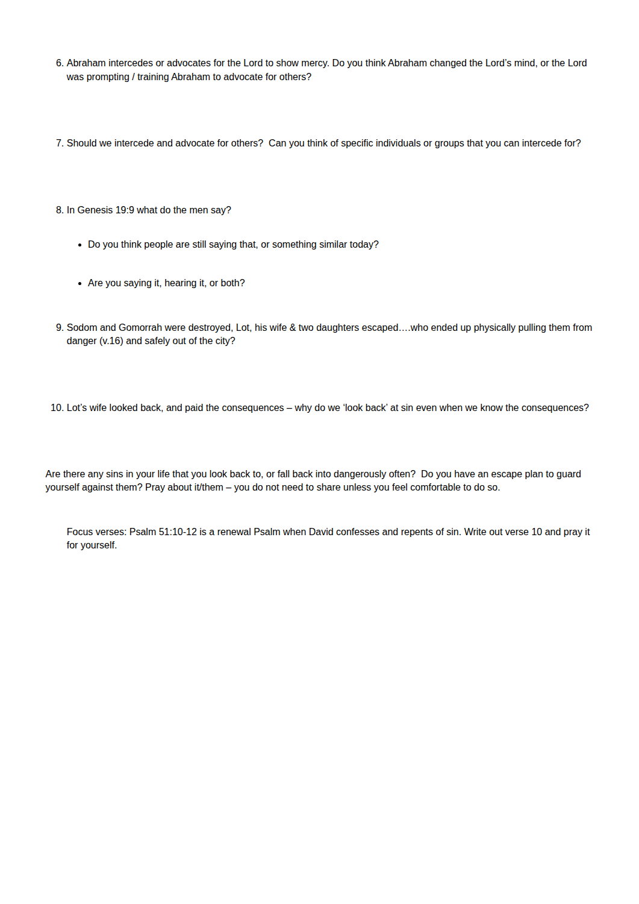Abraham intercedes or advocates for the Lord to show mercy. Do you think Abraham changed the Lord’s mind, or the Lord was prompting / training Abraham to advocate for others?
Should we intercede and advocate for others? Can you think of specific individuals or groups that you can intercede for?
In Genesis 19:9 what do the men say?
Do you think people are still saying that, or something similar today?
Are you saying it, hearing it, or both?
Sodom and Gomorrah were destroyed, Lot, his wife & two daughters escaped….who ended up physically pulling them from danger (v.16) and safely out of the city?
Lot’s wife looked back, and paid the consequences – why do we ‘look back’ at sin even when we know the consequences?
Are there any sins in your life that you look back to, or fall back into dangerously often? Do you have an escape plan to guard yourself against them? Pray about it/them – you do not need to share unless you feel comfortable to do so.
Focus verses: Psalm 51:10-12 is a renewal Psalm when David confesses and repents of sin. Write out verse 10 and pray it for yourself.